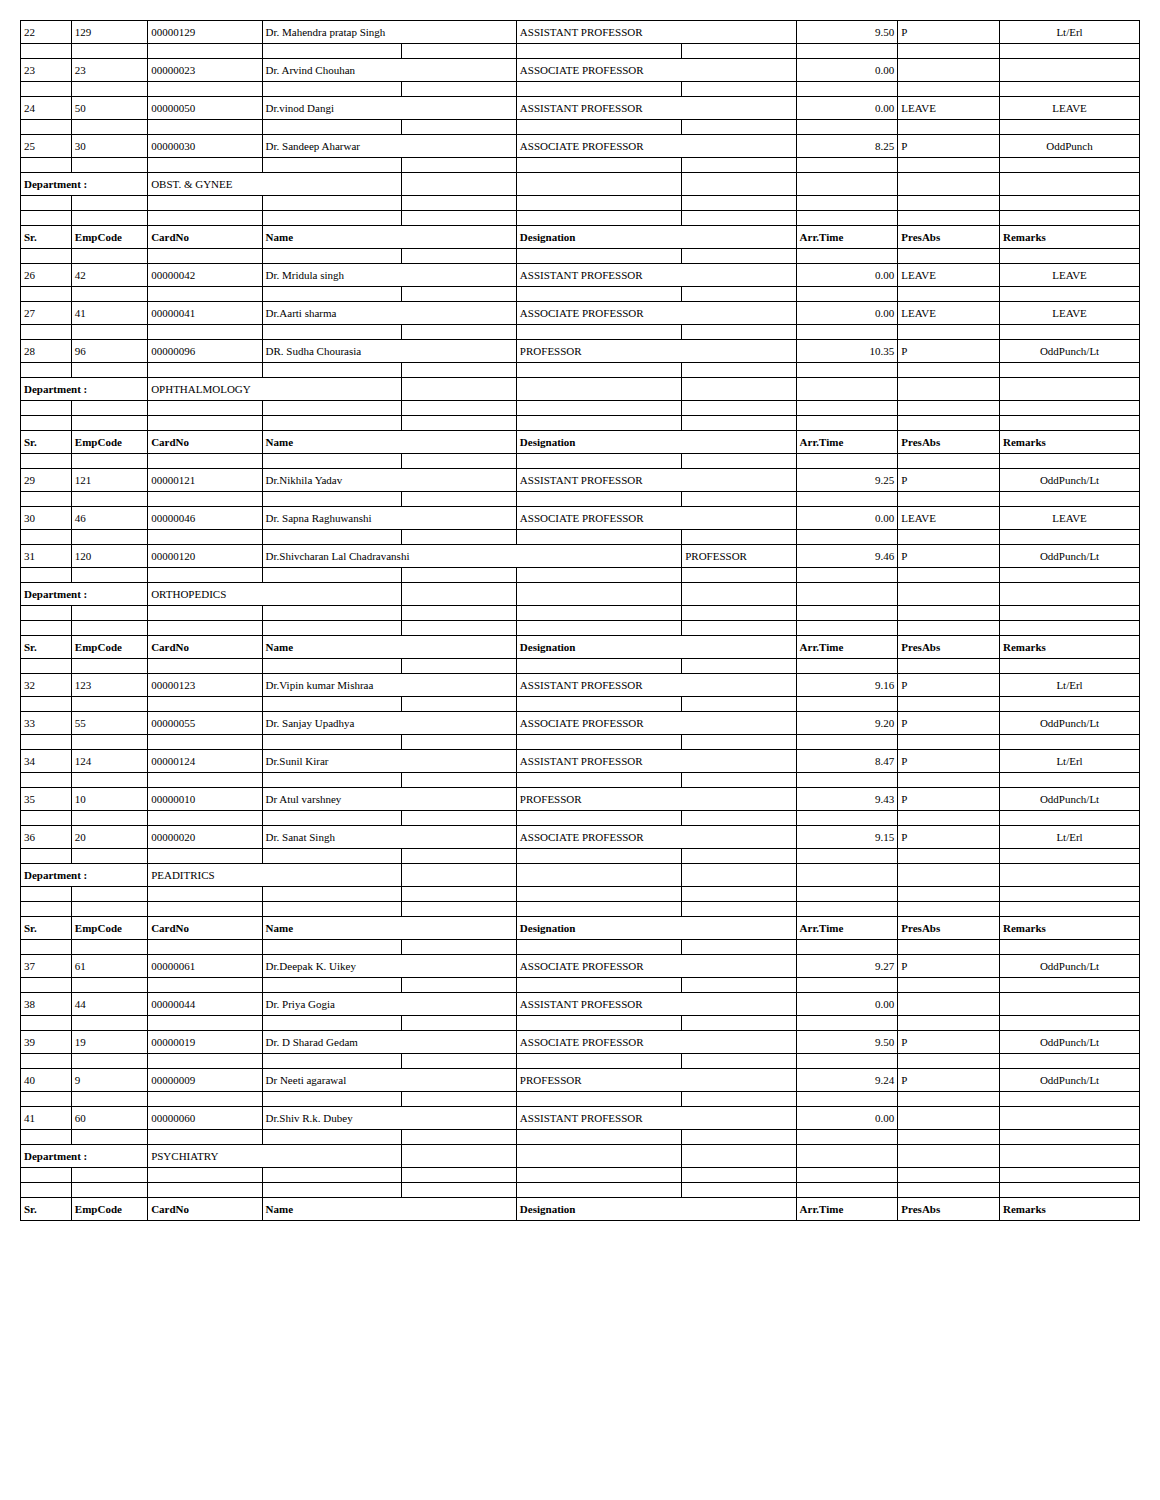| 22 | 129 | 00000129 | Dr. Mahendra pratap Singh | ASSISTANT PROFESSOR | 9.50 | P | Lt/Erl |
| 23 | 23 | 00000023 | Dr. Arvind Chouhan | ASSOCIATE PROFESSOR | 0.00 | | |
| 24 | 50 | 00000050 | Dr.vinod Dangi | ASSISTANT PROFESSOR | 0.00 | LEAVE | LEAVE |
| 25 | 30 | 00000030 | Dr. Sandeep Aharwar | ASSOCIATE PROFESSOR | 8.25 | P | OddPunch |
| Department : | OBST. & GYNEE | | | | | | |
| Sr. | EmpCode | CardNo | Name | Designation | Arr.Time | PresAbs | Remarks |
| 26 | 42 | 00000042 | Dr. Mridula singh | ASSISTANT PROFESSOR | 0.00 | LEAVE | LEAVE |
| 27 | 41 | 00000041 | Dr.Aarti sharma | ASSOCIATE PROFESSOR | 0.00 | LEAVE | LEAVE |
| 28 | 96 | 00000096 | DR. Sudha Chourasia | PROFESSOR | 10.35 | P | OddPunch/Lt |
| Department : | OPHTHALMOLOGY | | | | | | |
| Sr. | EmpCode | CardNo | Name | Designation | Arr.Time | PresAbs | Remarks |
| 29 | 121 | 00000121 | Dr.Nikhila Yadav | ASSISTANT PROFESSOR | 9.25 | P | OddPunch/Lt |
| 30 | 46 | 00000046 | Dr. Sapna Raghuwanshi | ASSOCIATE PROFESSOR | 0.00 | LEAVE | LEAVE |
| 31 | 120 | 00000120 | Dr.Shivcharan Lal Chadravanshi | PROFESSOR | 9.46 | P | OddPunch/Lt |
| Department : | ORTHOPEDICS | | | | | | |
| Sr. | EmpCode | CardNo | Name | Designation | Arr.Time | PresAbs | Remarks |
| 32 | 123 | 00000123 | Dr.Vipin kumar Mishraa | ASSISTANT PROFESSOR | 9.16 | P | Lt/Erl |
| 33 | 55 | 00000055 | Dr. Sanjay Upadhya | ASSOCIATE PROFESSOR | 9.20 | P | OddPunch/Lt |
| 34 | 124 | 00000124 | Dr.Sunil Kirar | ASSISTANT PROFESSOR | 8.47 | P | Lt/Erl |
| 35 | 10 | 00000010 | Dr Atul varshney | PROFESSOR | 9.43 | P | OddPunch/Lt |
| 36 | 20 | 00000020 | Dr. Sanat Singh | ASSOCIATE PROFESSOR | 9.15 | P | Lt/Erl |
| Department : | PEADITRICS | | | | | | |
| Sr. | EmpCode | CardNo | Name | Designation | Arr.Time | PresAbs | Remarks |
| 37 | 61 | 00000061 | Dr.Deepak K. Uikey | ASSOCIATE PROFESSOR | 9.27 | P | OddPunch/Lt |
| 38 | 44 | 00000044 | Dr. Priya Gogia | ASSISTANT PROFESSOR | 0.00 | | |
| 39 | 19 | 00000019 | Dr. D Sharad Gedam | ASSOCIATE PROFESSOR | 9.50 | P | OddPunch/Lt |
| 40 | 9 | 00000009 | Dr Neeti agarawal | PROFESSOR | 9.24 | P | OddPunch/Lt |
| 41 | 60 | 00000060 | Dr.Shiv R.k. Dubey | ASSISTANT PROFESSOR | 0.00 | | |
| Department : | PSYCHIATRY | | | | | | |
| Sr. | EmpCode | CardNo | Name | Designation | Arr.Time | PresAbs | Remarks |